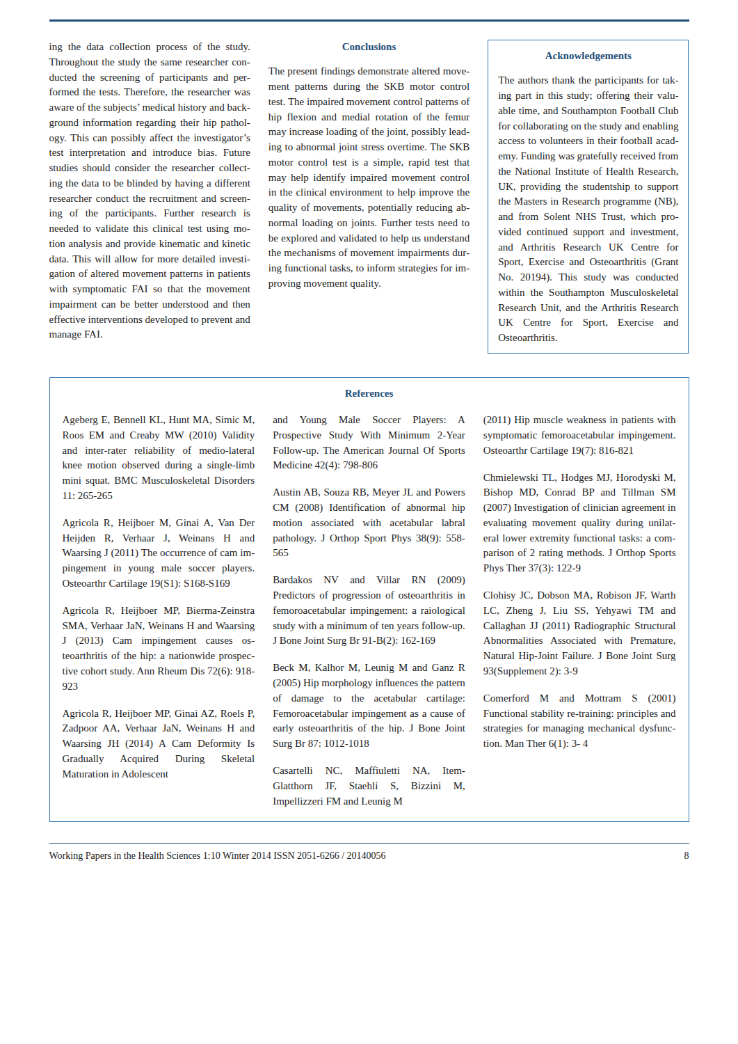ing the data collection process of the study. Throughout the study the same researcher conducted the screening of participants and performed the tests. Therefore, the researcher was aware of the subjects’ medical history and background information regarding their hip pathology. This can possibly affect the investigator’s test interpretation and introduce bias. Future studies should consider the researcher collecting the data to be blinded by having a different researcher conduct the recruitment and screening of the participants. Further research is needed to validate this clinical test using motion analysis and provide kinematic and kinetic data. This will allow for more detailed investigation of altered movement patterns in patients with symptomatic FAI so that the movement impairment can be better understood and then effective interventions developed to prevent and manage FAI.
Conclusions
The present findings demonstrate altered movement patterns during the SKB motor control test. The impaired movement control patterns of hip flexion and medial rotation of the femur may increase loading of the joint, possibly leading to abnormal joint stress overtime. The SKB motor control test is a simple, rapid test that may help identify impaired movement control in the clinical environment to help improve the quality of movements, potentially reducing abnormal loading on joints. Further tests need to be explored and validated to help us understand the mechanisms of movement impairments during functional tasks, to inform strategies for improving movement quality.
Acknowledgements
The authors thank the participants for taking part in this study; offering their valuable time, and Southampton Football Club for collaborating on the study and enabling access to volunteers in their football academy. Funding was gratefully received from the National Institute of Health Research, UK, providing the studentship to support the Masters in Research programme (NB), and from Solent NHS Trust, which provided continued support and investment, and Arthritis Research UK Centre for Sport, Exercise and Osteoarthritis (Grant No. 20194). This study was conducted within the Southampton Musculoskeletal Research Unit, and the Arthritis Research UK Centre for Sport, Exercise and Osteoarthritis.
References
Ageberg E, Bennell KL, Hunt MA, Simic M, Roos EM and Creaby MW (2010) Validity and inter-rater reliability of medio-lateral knee motion observed during a single-limb mini squat. BMC Musculoskeletal Disorders 11: 265-265
Agricola R, Heijboer M, Ginai A, Van Der Heijden R, Verhaar J, Weinans H and Waarsing J (2011) The occurrence of cam impingement in young male soccer players. Osteoarthr Cartilage 19(S1): S168-S169
Agricola R, Heijboer MP, Bierma-Zeinstra SMA, Verhaar JaN, Weinans H and Waarsing J (2013) Cam impingement causes osteoarthritis of the hip: a nationwide prospective cohort study. Ann Rheum Dis 72(6): 918-923
Agricola R, Heijboer MP, Ginai AZ, Roels P, Zadpoor AA, Verhaar JaN, Weinans H and Waarsing JH (2014) A Cam Deformity Is Gradually Acquired During Skeletal Maturation in Adolescent
and Young Male Soccer Players: A Prospective Study With Minimum 2-Year Follow-up. The American Journal Of Sports Medicine 42(4): 798-806
Austin AB, Souza RB, Meyer JL and Powers CM (2008) Identification of abnormal hip motion associated with acetabular labral pathology. J Orthop Sport Phys 38(9): 558-565
Bardakos NV and Villar RN (2009) Predictors of progression of osteoarthritis in femoroacetabular impingement: a raiological study with a minimum of ten years follow-up. J Bone Joint Surg Br 91-B(2): 162-169
Beck M, Kalhor M, Leunig M and Ganz R (2005) Hip morphology influences the pattern of damage to the acetabular cartilage: Femoroacetabular impingement as a cause of early osteoarthritis of the hip. J Bone Joint Surg Br 87: 1012-1018
Casartelli NC, Maffiuletti NA, Item-Glatthorn JF, Staehli S, Bizzini M, Impellizzeri FM and Leunig M
(2011) Hip muscle weakness in patients with symptomatic femoroacetabular impingement. Osteoarthr Cartilage 19(7): 816-821
Chmielewski TL, Hodges MJ, Horodyski M, Bishop MD, Conrad BP and Tillman SM (2007) Investigation of clinician agreement in evaluating movement quality during unilateral lower extremity functional tasks: a comparison of 2 rating methods. J Orthop Sports Phys Ther 37(3): 122-9
Clohisy JC, Dobson MA, Robison JF, Warth LC, Zheng J, Liu SS, Yehyawi TM and Callaghan JJ (2011) Radiographic Structural Abnormalities Associated with Premature, Natural Hip-Joint Failure. J Bone Joint Surg 93(Supplement 2): 3-9
Comerford M and Mottram S (2001) Functional stability re-training: principles and strategies for managing mechanical dysfunction. Man Ther 6(1): 3- 4
Working Papers in the Health Sciences 1:10 Winter 2014 ISSN 2051-6266 / 20140056 8